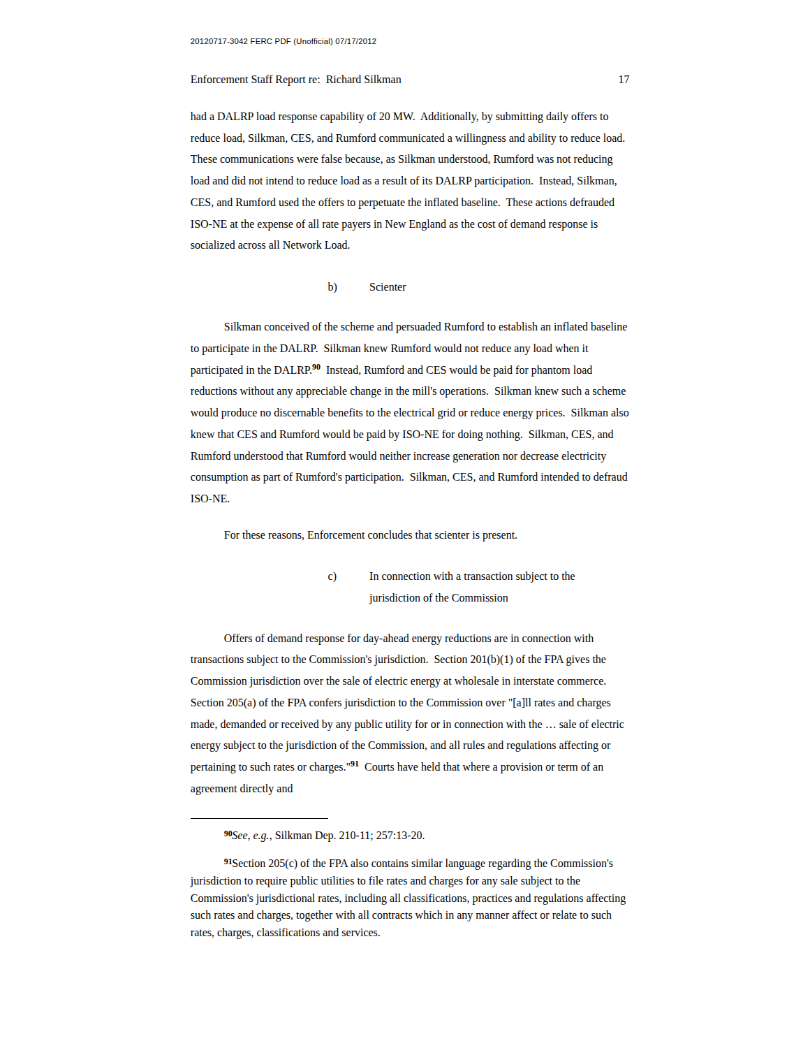20120717-3042 FERC PDF (Unofficial) 07/17/2012
Enforcement Staff Report re: Richard Silkman
17
had a DALRP load response capability of 20 MW. Additionally, by submitting daily offers to reduce load, Silkman, CES, and Rumford communicated a willingness and ability to reduce load. These communications were false because, as Silkman understood, Rumford was not reducing load and did not intend to reduce load as a result of its DALRP participation. Instead, Silkman, CES, and Rumford used the offers to perpetuate the inflated baseline. These actions defrauded ISO-NE at the expense of all rate payers in New England as the cost of demand response is socialized across all Network Load.
b) Scienter
Silkman conceived of the scheme and persuaded Rumford to establish an inflated baseline to participate in the DALRP. Silkman knew Rumford would not reduce any load when it participated in the DALRP.90 Instead, Rumford and CES would be paid for phantom load reductions without any appreciable change in the mill's operations. Silkman knew such a scheme would produce no discernable benefits to the electrical grid or reduce energy prices. Silkman also knew that CES and Rumford would be paid by ISO-NE for doing nothing. Silkman, CES, and Rumford understood that Rumford would neither increase generation nor decrease electricity consumption as part of Rumford's participation. Silkman, CES, and Rumford intended to defraud ISO-NE.
For these reasons, Enforcement concludes that scienter is present.
c) In connection with a transaction subject to the jurisdiction of the Commission
Offers of demand response for day-ahead energy reductions are in connection with transactions subject to the Commission's jurisdiction. Section 201(b)(1) of the FPA gives the Commission jurisdiction over the sale of electric energy at wholesale in interstate commerce. Section 205(a) of the FPA confers jurisdiction to the Commission over "[a]ll rates and charges made, demanded or received by any public utility for or in connection with the … sale of electric energy subject to the jurisdiction of the Commission, and all rules and regulations affecting or pertaining to such rates or charges."91 Courts have held that where a provision or term of an agreement directly and
90 See, e.g., Silkman Dep. 210-11; 257:13-20.
91 Section 205(c) of the FPA also contains similar language regarding the Commission's jurisdiction to require public utilities to file rates and charges for any sale subject to the Commission's jurisdictional rates, including all classifications, practices and regulations affecting such rates and charges, together with all contracts which in any manner affect or relate to such rates, charges, classifications and services.